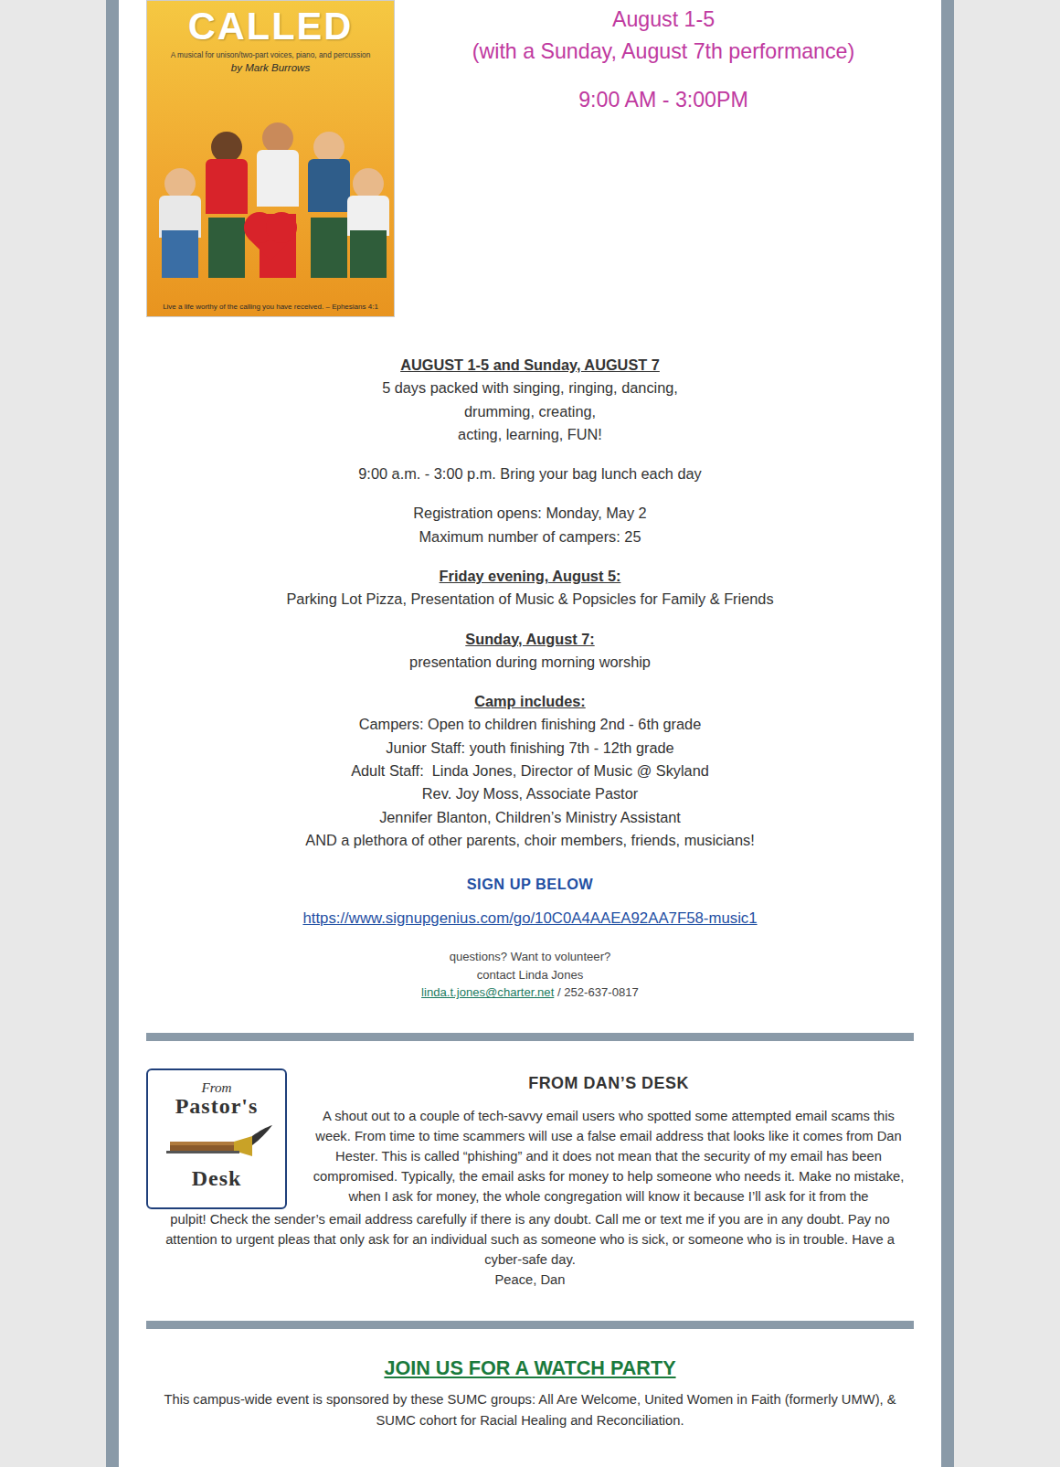CALLED
A musical for unison/two-part voices, piano, and percussion
by Mark Burrows
Live a life worthy of the calling you have received. – Ephesians 4:1
August 1-5
(with a Sunday, August 7th performance)
9:00 AM - 3:00PM
AUGUST 1-5 and Sunday, AUGUST 7
5 days packed with singing, ringing, dancing,
drumming, creating,
acting, learning, FUN!
9:00 a.m. - 3:00 p.m. Bring your bag lunch each day
Registration opens: Monday, May 2
Maximum number of campers: 25
Friday evening, August 5:
Parking Lot Pizza, Presentation of Music & Popsicles for Family & Friends
Sunday, August 7:
presentation during morning worship
Camp includes:
Campers: Open to children finishing 2nd - 6th grade
Junior Staff: youth finishing 7th - 12th grade
Adult Staff: Linda Jones, Director of Music @ Skyland
Rev. Joy Moss, Associate Pastor
Jennifer Blanton, Children’s Ministry Assistant
AND a plethora of other parents, choir members, friends, musicians!
SIGN UP BELOW
https://www.signupgenius.com/go/10C0A4AAEA92AA7F58-music1
questions? Want to volunteer?
contact Linda Jones
linda.t.jones@charter.net / 252-637-0817
From
Pastor's
Desk
FROM DAN’S DESK
A shout out to a couple of tech-savvy email users who spotted some attempted email scams this week. From time to time scammers will use a false email address that looks like it comes from Dan Hester. This is called “phishing” and it does not mean that the security of my email has been compromised. Typically, the email asks for money to help someone who needs it. Make no mistake, when I ask for money, the whole congregation will know it because I’ll ask for it from the
pulpit! Check the sender’s email address carefully if there is any doubt. Call me or text me if you are in any doubt. Pay no attention to urgent pleas that only ask for an individual such as someone who is sick, or someone who is in trouble. Have a cyber-safe day.
Peace, Dan
JOIN US FOR A WATCH PARTY
This campus-wide event is sponsored by these SUMC groups: All Are Welcome, United Women in Faith (formerly UMW), & SUMC cohort for Racial Healing and Reconciliation.